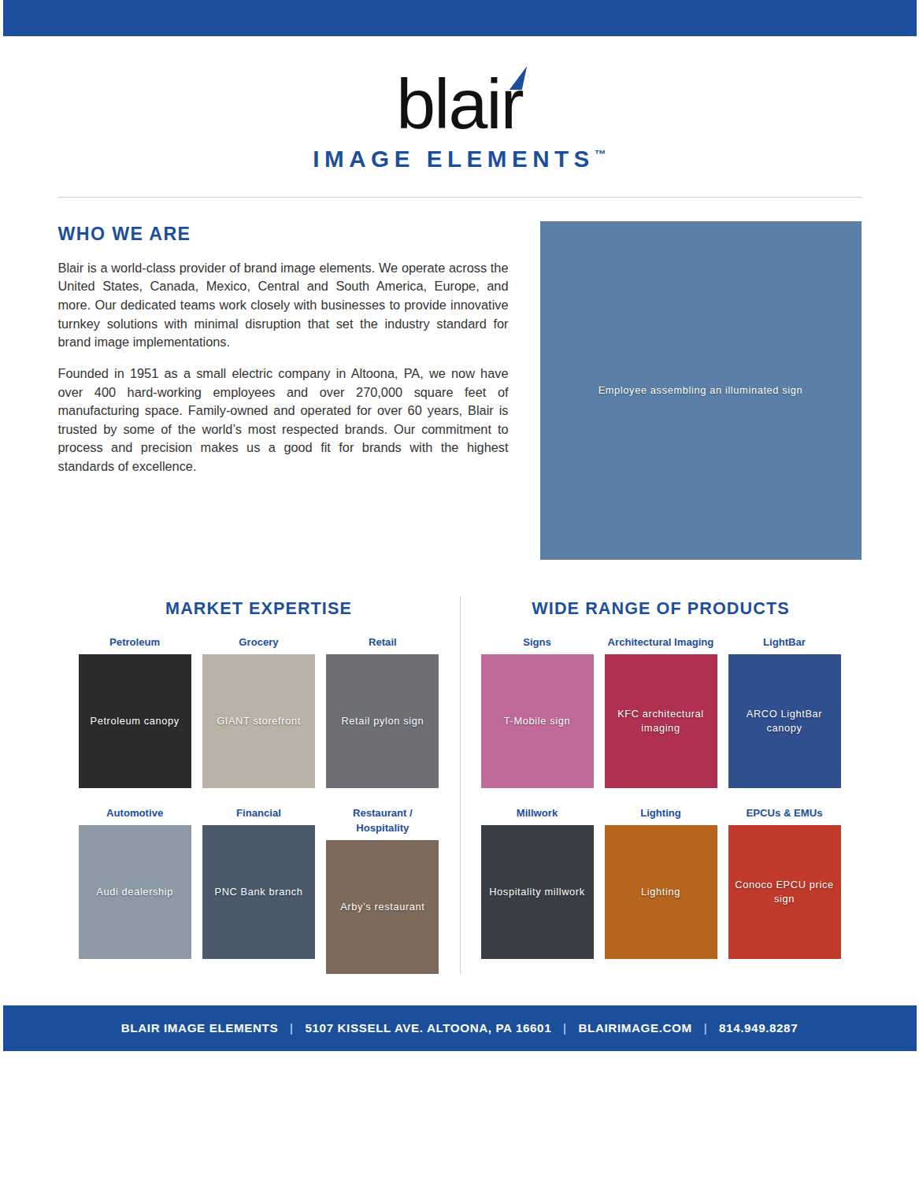blair
IMAGE ELEMENTS™
WHO WE ARE
Blair is a world-class provider of brand image elements. We operate across the United States, Canada, Mexico, Central and South America, Europe, and more. Our dedicated teams work closely with businesses to provide innovative turnkey solutions with minimal disruption that set the industry standard for brand image implementations.
Founded in 1951 as a small electric company in Altoona, PA, we now have over 400 hard-working employees and over 270,000 square feet of manufacturing space. Family-owned and operated for over 60 years, Blair is trusted by some of the world’s most respected brands. Our commitment to process and precision makes us a good fit for brands with the highest standards of excellence.
Employee assembling an illuminated sign
MARKET EXPERTISE
Petroleum
Petroleum canopy
Grocery
GIANT storefront
Retail
Retail pylon sign
Automotive
Audi dealership
Financial
PNC Bank branch
Restaurant / Hospitality
Arby’s restaurant
WIDE RANGE OF PRODUCTS
Signs
T-Mobile sign
Architectural Imaging
KFC architectural imaging
LightBar
ARCO LightBar canopy
Millwork
Hospitality millwork
Lighting
Lighting
EPCUs & EMUs
Conoco EPCU price sign
BLAIR IMAGE ELEMENTS | 5107 KISSELL AVE. ALTOONA, PA 16601 | BLAIRIMAGE.COM | 814.949.8287